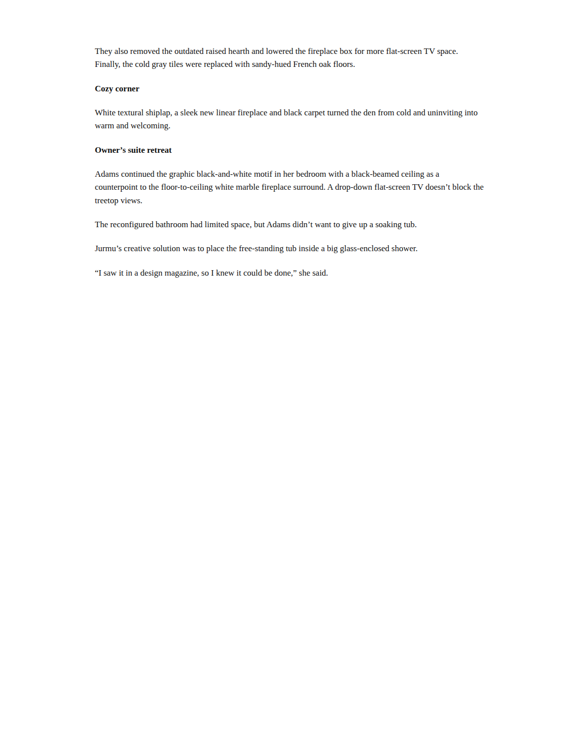They also removed the outdated raised hearth and lowered the fireplace box for more flat-screen TV space. Finally, the cold gray tiles were replaced with sandy-hued French oak floors.
Cozy corner
White textural shiplap, a sleek new linear fireplace and black carpet turned the den from cold and uninviting into warm and welcoming.
Owner’s suite retreat
Adams continued the graphic black-and-white motif in her bedroom with a black-beamed ceiling as a counterpoint to the floor-to-ceiling white marble fireplace surround. A drop-down flat-screen TV doesn’t block the treetop views.
The reconfigured bathroom had limited space, but Adams didn’t want to give up a soaking tub.
Jurmu’s creative solution was to place the free-standing tub inside a big glass-enclosed shower.
“I saw it in a design magazine, so I knew it could be done,” she said.